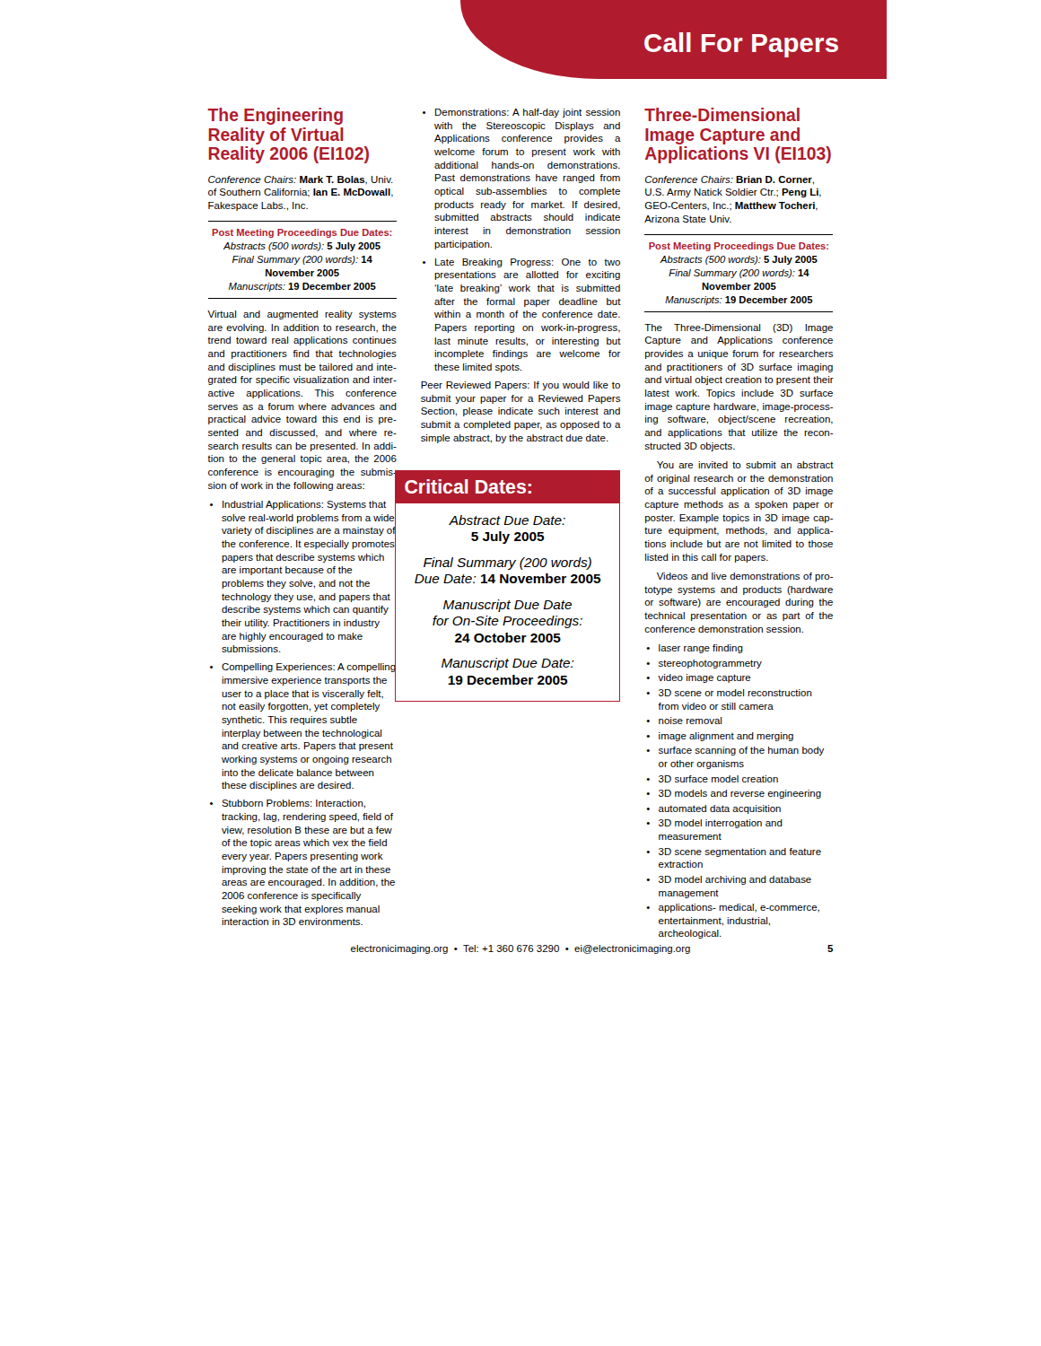Call For Papers
The Engineering Reality of Virtual Reality 2006 (EI102)
Conference Chairs: Mark T. Bolas, Univ. of Southern California; Ian E. McDowall, Fakespace Labs., Inc.
Post Meeting Proceedings Due Dates:
Abstracts (500 words): 5 July 2005
Final Summary (200 words): 14 November 2005
Manuscripts: 19 December 2005
Virtual and augmented reality systems are evolving. In addition to research, the trend toward real applications continues and practitioners find that technologies and disciplines must be tailored and integrated for specific visualization and interactive applications. This conference serves as a forum where advances and practical advice toward this end is presented and discussed, and where research results can be presented. In addition to the general topic area, the 2006 conference is encouraging the submission of work in the following areas:
Industrial Applications: Systems that solve real-world problems from a wide variety of disciplines are a mainstay of the conference. It especially promotes papers that describe systems which are important because of the problems they solve, and not the technology they use, and papers that describe systems which can quantify their utility. Practitioners in industry are highly encouraged to make submissions.
Compelling Experiences: A compelling immersive experience transports the user to a place that is viscerally felt, not easily forgotten, yet completely synthetic. This requires subtle interplay between the technological and creative arts. Papers that present working systems or ongoing research into the delicate balance between these disciplines are desired.
Stubborn Problems: Interaction, tracking, lag, rendering speed, field of view, resolution B these are but a few of the topic areas which vex the field every year. Papers presenting work improving the state of the art in these areas are encouraged. In addition, the 2006 conference is specifically seeking work that explores manual interaction in 3D environments.
Demonstrations: A half-day joint session with the Stereoscopic Displays and Applications conference provides a welcome forum to present work with additional hands-on demonstrations. Past demonstrations have ranged from optical sub-assemblies to complete products ready for market. If desired, submitted abstracts should indicate interest in demonstration session participation.
Late Breaking Progress: One to two presentations are allotted for exciting ‘late breaking’ work that is submitted after the formal paper deadline but within a month of the conference date. Papers reporting on work-in-progress, last minute results, or interesting but incomplete findings are welcome for these limited spots.
Peer Reviewed Papers: If you would like to submit your paper for a Reviewed Papers Section, please indicate such interest and submit a completed paper, as opposed to a simple abstract, by the abstract due date.
Critical Dates:
Abstract Due Date:
5 July 2005
Final Summary (200 words)
Due Date: 14 November 2005
Manuscript Due Date
for On-Site Proceedings:
24 October 2005
Manuscript Due Date:
19 December 2005
Three-Dimensional Image Capture and Applications VI (EI103)
Conference Chairs: Brian D. Corner, U.S. Army Natick Soldier Ctr.; Peng Li, GEO-Centers, Inc.; Matthew Tocheri, Arizona State Univ.
Post Meeting Proceedings Due Dates:
Abstracts (500 words): 5 July 2005
Final Summary (200 words): 14 November 2005
Manuscripts: 19 December 2005
The Three-Dimensional (3D) Image Capture and Applications conference provides a unique forum for researchers and practitioners of 3D surface imaging and virtual object creation to present their latest work. Topics include 3D surface image capture hardware, image-processing software, object/scene recreation, and applications that utilize the reconstructed 3D objects.
You are invited to submit an abstract of original research or the demonstration of a successful application of 3D image capture methods as a spoken paper or poster. Example topics in 3D image capture equipment, methods, and applications include but are not limited to those listed in this call for papers.
Videos and live demonstrations of prototype systems and products (hardware or software) are encouraged during the technical presentation or as part of the conference demonstration session.
laser range finding
stereophotogrammetry
video image capture
3D scene or model reconstruction from video or still camera
noise removal
image alignment and merging
surface scanning of the human body or other organisms
3D surface model creation
3D models and reverse engineering
automated data acquisition
3D model interrogation and measurement
3D scene segmentation and feature extraction
3D model archiving and database management
applications- medical, e-commerce, entertainment, industrial, archeological.
electronicimaging.org • Tel: +1 360 676 3290 • ei@electronicimaging.org
5